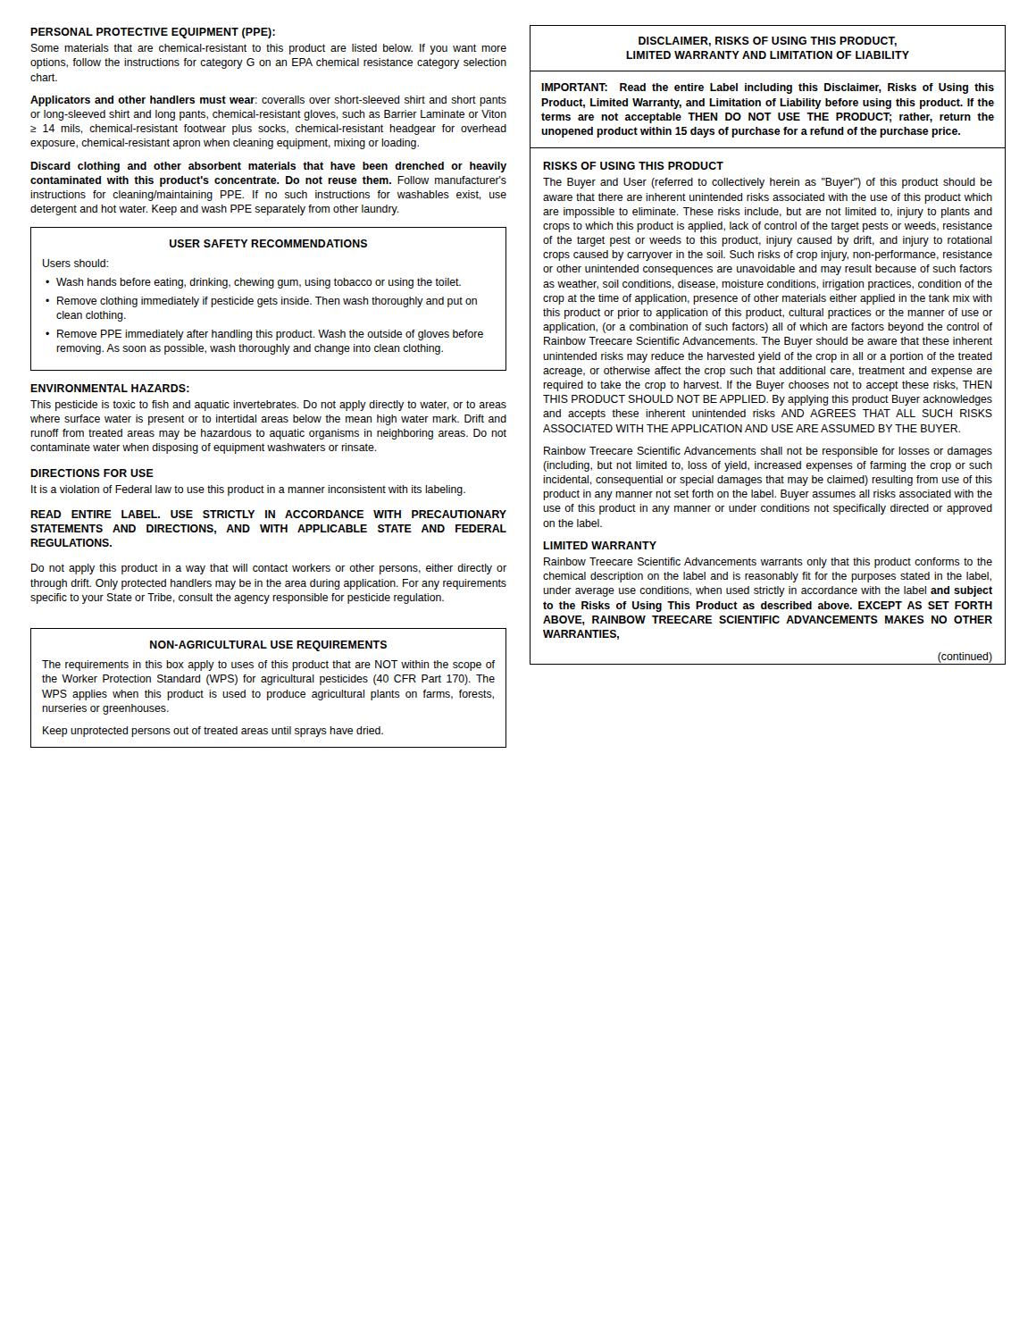PERSONAL PROTECTIVE EQUIPMENT (PPE):
Some materials that are chemical-resistant to this product are listed below. If you want more options, follow the instructions for category G on an EPA chemical resistance category selection chart.
Applicators and other handlers must wear: coveralls over short-sleeved shirt and short pants or long-sleeved shirt and long pants, chemical-resistant gloves, such as Barrier Laminate or Viton ≥ 14 mils, chemical-resistant footwear plus socks, chemical-resistant headgear for overhead exposure, chemical-resistant apron when cleaning equipment, mixing or loading.
Discard clothing and other absorbent materials that have been drenched or heavily contaminated with this product's concentrate. Do not reuse them. Follow manufacturer's instructions for cleaning/maintaining PPE. If no such instructions for washables exist, use detergent and hot water. Keep and wash PPE separately from other laundry.
USER SAFETY RECOMMENDATIONS
Users should:
Wash hands before eating, drinking, chewing gum, using tobacco or using the toilet.
Remove clothing immediately if pesticide gets inside. Then wash thoroughly and put on clean clothing.
Remove PPE immediately after handling this product. Wash the outside of gloves before removing. As soon as possible, wash thoroughly and change into clean clothing.
ENVIRONMENTAL HAZARDS:
This pesticide is toxic to fish and aquatic invertebrates. Do not apply directly to water, or to areas where surface water is present or to intertidal areas below the mean high water mark. Drift and runoff from treated areas may be hazardous to aquatic organisms in neighboring areas. Do not contaminate water when disposing of equipment washwaters or rinsate.
DIRECTIONS FOR USE
It is a violation of Federal law to use this product in a manner inconsistent with its labeling.
READ ENTIRE LABEL. USE STRICTLY IN ACCORDANCE WITH PRECAUTIONARY STATEMENTS AND DIRECTIONS, AND WITH APPLICABLE STATE AND FEDERAL REGULATIONS.
Do not apply this product in a way that will contact workers or other persons, either directly or through drift. Only protected handlers may be in the area during application. For any requirements specific to your State or Tribe, consult the agency responsible for pesticide regulation.
NON-AGRICULTURAL USE REQUIREMENTS
The requirements in this box apply to uses of this product that are NOT within the scope of the Worker Protection Standard (WPS) for agricultural pesticides (40 CFR Part 170). The WPS applies when this product is used to produce agricultural plants on farms, forests, nurseries or greenhouses.
Keep unprotected persons out of treated areas until sprays have dried.
DISCLAIMER, RISKS OF USING THIS PRODUCT,
LIMITED WARRANTY AND LIMITATION OF LIABILITY
IMPORTANT: Read the entire Label including this Disclaimer, Risks of Using this Product, Limited Warranty, and Limitation of Liability before using this product. If the terms are not acceptable THEN DO NOT USE THE PRODUCT; rather, return the unopened product within 15 days of purchase for a refund of the purchase price.
RISKS OF USING THIS PRODUCT
The Buyer and User (referred to collectively herein as "Buyer") of this product should be aware that there are inherent unintended risks associated with the use of this product which are impossible to eliminate. These risks include, but are not limited to, injury to plants and crops to which this product is applied, lack of control of the target pests or weeds, resistance of the target pest or weeds to this product, injury caused by drift, and injury to rotational crops caused by carryover in the soil. Such risks of crop injury, non-performance, resistance or other unintended consequences are unavoidable and may result because of such factors as weather, soil conditions, disease, moisture conditions, irrigation practices, condition of the crop at the time of application, presence of other materials either applied in the tank mix with this product or prior to application of this product, cultural practices or the manner of use or application, (or a combination of such factors) all of which are factors beyond the control of Rainbow Treecare Scientific Advancements. The Buyer should be aware that these inherent unintended risks may reduce the harvested yield of the crop in all or a portion of the treated acreage, or otherwise affect the crop such that additional care, treatment and expense are required to take the crop to harvest. If the Buyer chooses not to accept these risks, THEN THIS PRODUCT SHOULD NOT BE APPLIED. By applying this product Buyer acknowledges and accepts these inherent unintended risks AND AGREES THAT ALL SUCH RISKS ASSOCIATED WITH THE APPLICATION AND USE ARE ASSUMED BY THE BUYER.
Rainbow Treecare Scientific Advancements shall not be responsible for losses or damages (including, but not limited to, loss of yield, increased expenses of farming the crop or such incidental, consequential or special damages that may be claimed) resulting from use of this product in any manner not set forth on the label. Buyer assumes all risks associated with the use of this product in any manner or under conditions not specifically directed or approved on the label.
LIMITED WARRANTY
Rainbow Treecare Scientific Advancements warrants only that this product conforms to the chemical description on the label and is reasonably fit for the purposes stated in the label, under average use conditions, when used strictly in accordance with the label and subject to the Risks of Using This Product as described above. EXCEPT AS SET FORTH ABOVE, RAINBOW TREECARE SCIENTIFIC ADVANCEMENTS MAKES NO OTHER WARRANTIES,
(continued)